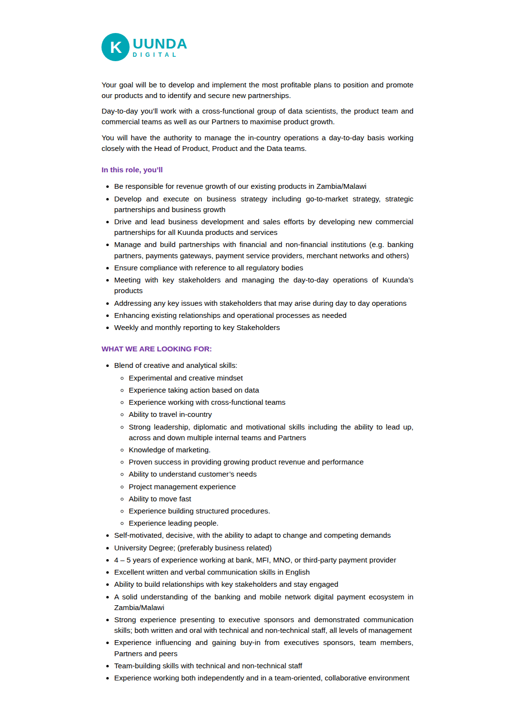K
UUNDA DIGITAL
Your goal will be to develop and implement the most profitable plans to position and promote our products and to identify and secure new partnerships.
Day-to-day you’ll work with a cross-functional group of data scientists, the product team and commercial teams as well as our Partners to maximise product growth.
You will have the authority to manage the in-country operations a day-to-day basis working closely with the Head of Product, Product and the Data teams.
In this role, you’ll
Be responsible for revenue growth of our existing products in Zambia/Malawi
Develop and execute on business strategy including go-to-market strategy, strategic partnerships and business growth
Drive and lead business development and sales efforts by developing new commercial partnerships for all Kuunda products and services
Manage and build partnerships with financial and non-financial institutions (e.g. banking partners, payments gateways, payment service providers, merchant networks and others)
Ensure compliance with reference to all regulatory bodies
Meeting with key stakeholders and managing the day-to-day operations of Kuunda’s products
Addressing any key issues with stakeholders that may arise during day to day operations
Enhancing existing relationships and operational processes as needed
Weekly and monthly reporting to key Stakeholders
What we are looking for:
Blend of creative and analytical skills:
Experimental and creative mindset
Experience taking action based on data
Experience working with cross-functional teams
Ability to travel in-country
Strong leadership, diplomatic and motivational skills including the ability to lead up, across and down multiple internal teams and Partners
Knowledge of marketing.
Proven success in providing growing product revenue and performance
Ability to understand customer’s needs
Project management experience
Ability to move fast
Experience building structured procedures.
Experience leading people.
Self-motivated, decisive, with the ability to adapt to change and competing demands
University Degree; (preferably business related)
4 – 5 years of experience working at bank, MFI, MNO, or third-party payment provider
Excellent written and verbal communication skills in English
Ability to build relationships with key stakeholders and stay engaged
A solid understanding of the banking and mobile network digital payment ecosystem in Zambia/Malawi
Strong experience presenting to executive sponsors and demonstrated communication skills; both written and oral with technical and non-technical staff, all levels of management
Experience influencing and gaining buy-in from executives sponsors, team members, Partners and peers
Team-building skills with technical and non-technical staff
Experience working both independently and in a team-oriented, collaborative environment